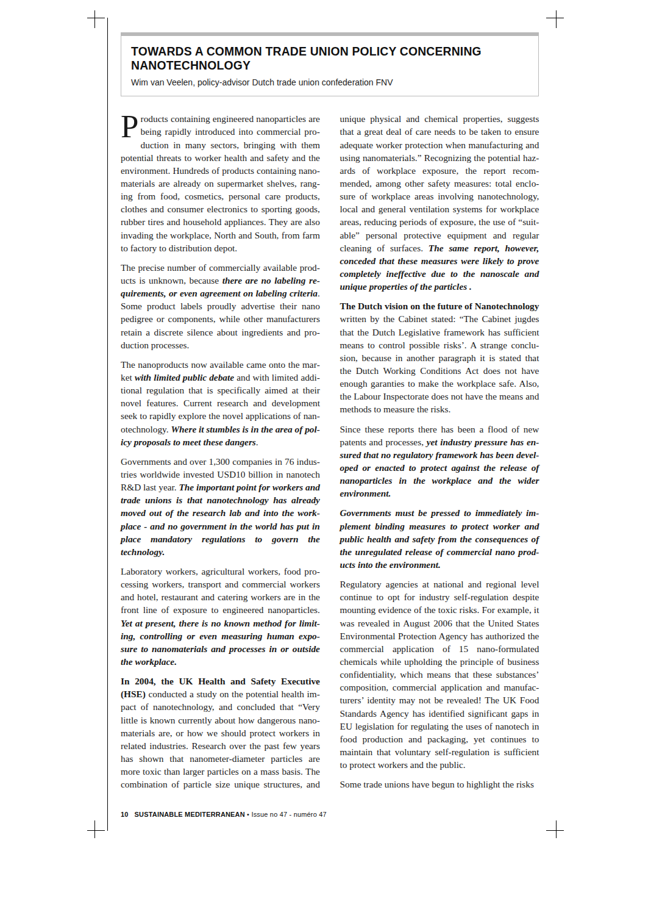Towards a common trade union policy concerning nanotechnology
Wim van Veelen, policy-advisor Dutch trade union confederation FNV
Products containing engineered nanoparticles are being rapidly introduced into commercial production in many sectors, bringing with them potential threats to worker health and safety and the environment. Hundreds of products containing nanomaterials are already on supermarket shelves, ranging from food, cosmetics, personal care products, clothes and consumer electronics to sporting goods, rubber tires and household appliances. They are also invading the workplace, North and South, from farm to factory to distribution depot.
The precise number of commercially available products is unknown, because there are no labeling requirements, or even agreement on labeling criteria. Some product labels proudly advertise their nano pedigree or components, while other manufacturers retain a discrete silence about ingredients and production processes.
The nanoproducts now available came onto the market with limited public debate and with limited additional regulation that is specifically aimed at their novel features. Current research and development seek to rapidly explore the novel applications of nanotechnology. Where it stumbles is in the area of policy proposals to meet these dangers.
Governments and over 1,300 companies in 76 industries worldwide invested USD10 billion in nanotech R&D last year. The important point for workers and trade unions is that nanotechnology has already moved out of the research lab and into the workplace - and no government in the world has put in place mandatory regulations to govern the technology.
Laboratory workers, agricultural workers, food processing workers, transport and commercial workers and hotel, restaurant and catering workers are in the front line of exposure to engineered nanoparticles. Yet at present, there is no known method for limiting, controlling or even measuring human exposure to nanomaterials and processes in or outside the workplace.
In 2004, the UK Health and Safety Executive (HSE) conducted a study on the potential health impact of nanotechnology, and concluded that “Very little is known currently about how dangerous nanomaterials are, or how we should protect workers in related industries. Research over the past few years has shown that nanometer-diameter particles are more toxic than larger particles on a mass basis. The combination of particle size unique structures, and unique physical and chemical properties, suggests that a great deal of care needs to be taken to ensure adequate worker protection when manufacturing and using nanomaterials.” Recognizing the potential hazards of workplace exposure, the report recommended, among other safety measures: total enclosure of workplace areas involving nanotechnology, local and general ventilation systems for workplace areas, reducing periods of exposure, the use of “suitable” personal protective equipment and regular cleaning of surfaces. The same report, however, conceded that these measures were likely to prove completely ineffective due to the nanoscale and unique properties of the particles .
The Dutch vision on the future of Nanotechnology written by the Cabinet stated: “The Cabinet jugdes that the Dutch Legislative framework has sufficient means to control possible risks’. A strange conclusion, because in another paragraph it is stated that the Dutch Working Conditions Act does not have enough garanties to make the workplace safe. Also, the Labour Inspectorate does not have the means and methods to measure the risks.
Since these reports there has been a flood of new patents and processes, yet industry pressure has ensured that no regulatory framework has been developed or enacted to protect against the release of nanoparticles in the workplace and the wider environment.
Governments must be pressed to immediately implement binding measures to protect worker and public health and safety from the consequences of the unregulated release of commercial nano products into the environment.
Regulatory agencies at national and regional level continue to opt for industry self-regulation despite mounting evidence of the toxic risks. For example, it was revealed in August 2006 that the United States Environmental Protection Agency has authorized the commercial application of 15 nano-formulated chemicals while upholding the principle of business confidentiality, which means that these substances’ composition, commercial application and manufacturers’ identity may not be revealed! The UK Food Standards Agency has identified significant gaps in EU legislation for regulating the uses of nanotech in food production and packaging, yet continues to maintain that voluntary self-regulation is sufficient to protect workers and the public.
Some trade unions have begun to highlight the risks
10 Sustainable Mediterranean • Issue no 47 - numéro 47